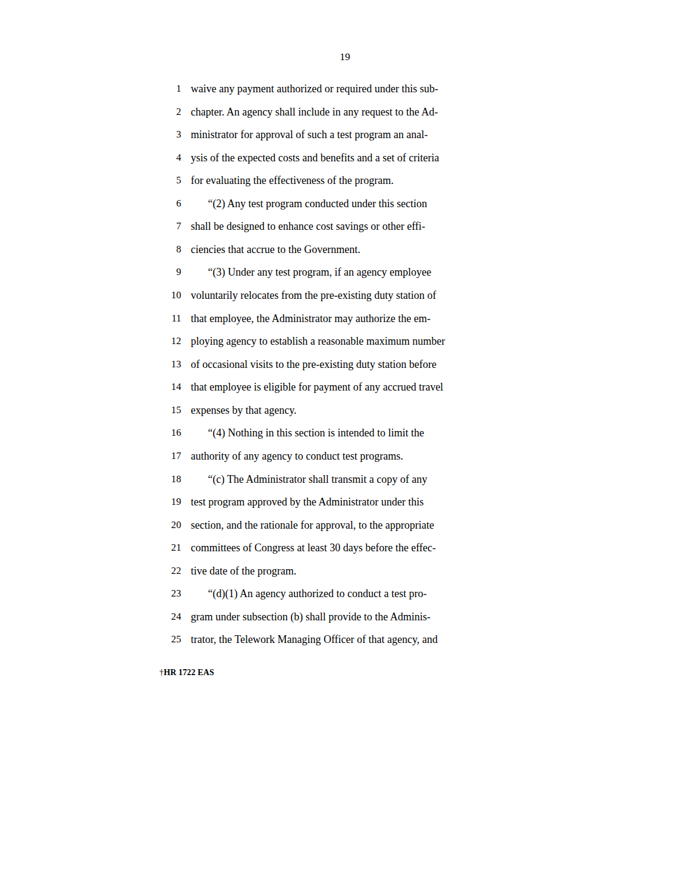19
waive any payment authorized or required under this sub-
chapter. An agency shall include in any request to the Ad-
ministrator for approval of such a test program an anal-
ysis of the expected costs and benefits and a set of criteria
for evaluating the effectiveness of the program.
“(2) Any test program conducted under this section
shall be designed to enhance cost savings or other effi-
ciencies that accrue to the Government.
“(3) Under any test program, if an agency employee
voluntarily relocates from the pre-existing duty station of
that employee, the Administrator may authorize the em-
ploying agency to establish a reasonable maximum number
of occasional visits to the pre-existing duty station before
that employee is eligible for payment of any accrued travel
expenses by that agency.
“(4) Nothing in this section is intended to limit the
authority of any agency to conduct test programs.
“(c) The Administrator shall transmit a copy of any
test program approved by the Administrator under this
section, and the rationale for approval, to the appropriate
committees of Congress at least 30 days before the effec-
tive date of the program.
“(d)(1) An agency authorized to conduct a test pro-
gram under subsection (b) shall provide to the Adminis-
trator, the Telework Managing Officer of that agency, and
†HR 1722 EAS